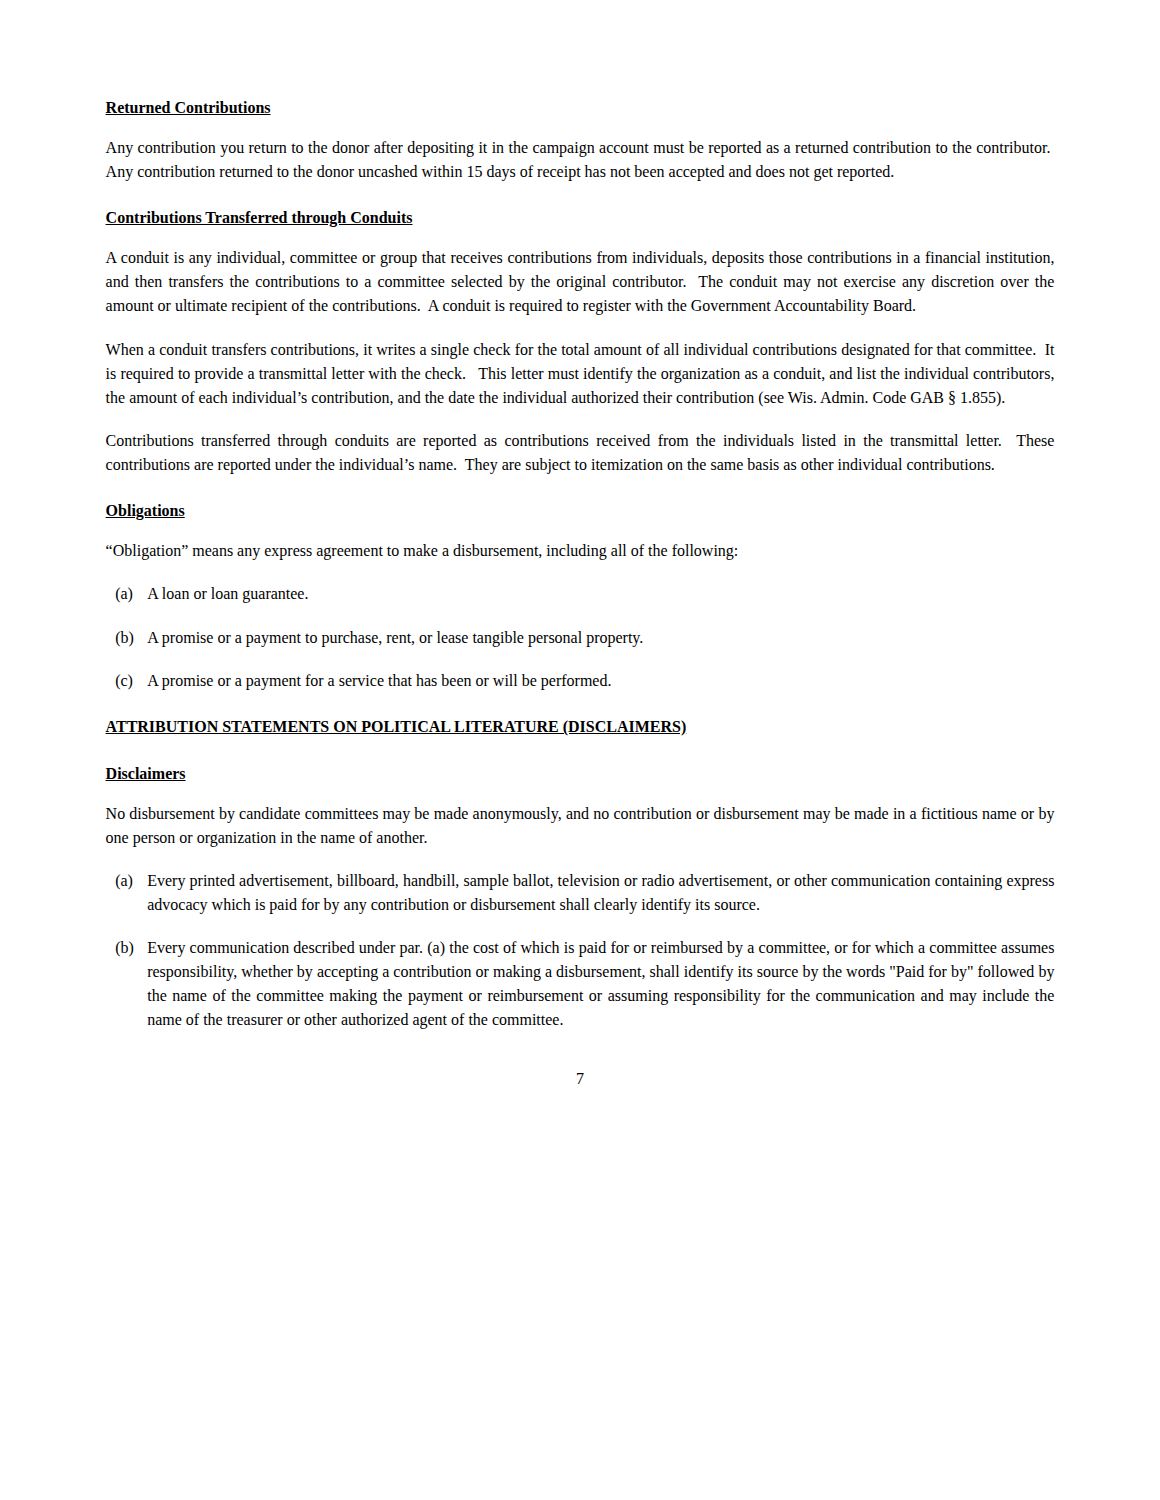Returned Contributions
Any contribution you return to the donor after depositing it in the campaign account must be reported as a returned contribution to the contributor. Any contribution returned to the donor uncashed within 15 days of receipt has not been accepted and does not get reported.
Contributions Transferred through Conduits
A conduit is any individual, committee or group that receives contributions from individuals, deposits those contributions in a financial institution, and then transfers the contributions to a committee selected by the original contributor. The conduit may not exercise any discretion over the amount or ultimate recipient of the contributions. A conduit is required to register with the Government Accountability Board.
When a conduit transfers contributions, it writes a single check for the total amount of all individual contributions designated for that committee. It is required to provide a transmittal letter with the check. This letter must identify the organization as a conduit, and list the individual contributors, the amount of each individual’s contribution, and the date the individual authorized their contribution (see Wis. Admin. Code GAB § 1.855).
Contributions transferred through conduits are reported as contributions received from the individuals listed in the transmittal letter. These contributions are reported under the individual’s name. They are subject to itemization on the same basis as other individual contributions.
Obligations
“Obligation” means any express agreement to make a disbursement, including all of the following:
(a) A loan or loan guarantee.
(b) A promise or a payment to purchase, rent, or lease tangible personal property.
(c) A promise or a payment for a service that has been or will be performed.
ATTRIBUTION STATEMENTS ON POLITICAL LITERATURE (DISCLAIMERS)
Disclaimers
No disbursement by candidate committees may be made anonymously, and no contribution or disbursement may be made in a fictitious name or by one person or organization in the name of another.
(a) Every printed advertisement, billboard, handbill, sample ballot, television or radio advertisement, or other communication containing express advocacy which is paid for by any contribution or disbursement shall clearly identify its source.
(b) Every communication described under par. (a) the cost of which is paid for or reimbursed by a committee, or for which a committee assumes responsibility, whether by accepting a contribution or making a disbursement, shall identify its source by the words "Paid for by" followed by the name of the committee making the payment or reimbursement or assuming responsibility for the communication and may include the name of the treasurer or other authorized agent of the committee.
7